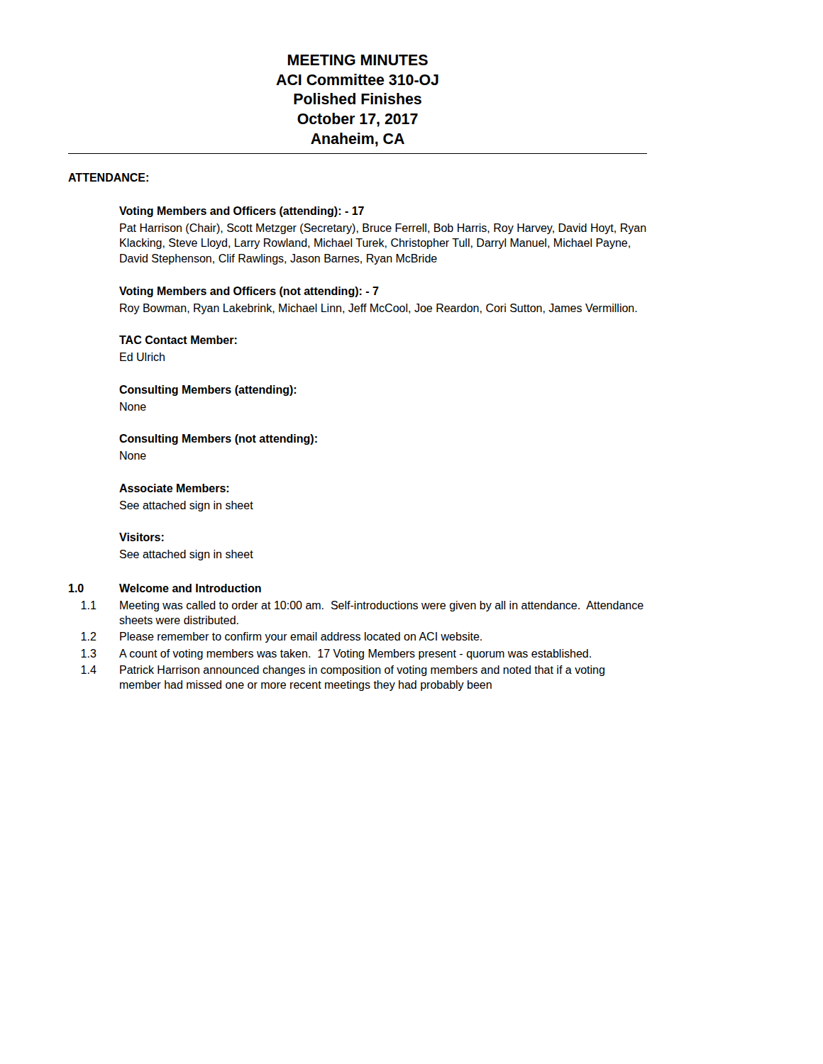MEETING MINUTES ACI Committee 310-OJ Polished Finishes October 17, 2017 Anaheim, CA
ATTENDANCE:
Voting Members and Officers (attending): - 17
Pat Harrison (Chair), Scott Metzger (Secretary), Bruce Ferrell, Bob Harris, Roy Harvey, David Hoyt, Ryan Klacking, Steve Lloyd, Larry Rowland, Michael Turek, Christopher Tull, Darryl Manuel, Michael Payne, David Stephenson, Clif Rawlings, Jason Barnes, Ryan McBride
Voting Members and Officers (not attending): - 7
Roy Bowman, Ryan Lakebrink, Michael Linn, Jeff McCool, Joe Reardon, Cori Sutton, James Vermillion.
TAC Contact Member:
Ed Ulrich
Consulting Members (attending):
None
Consulting Members (not attending):
None
Associate Members:
See attached sign in sheet
Visitors:
See attached sign in sheet
1.0 Welcome and Introduction
1.1 Meeting was called to order at 10:00 am. Self-introductions were given by all in attendance. Attendance sheets were distributed.
1.2 Please remember to confirm your email address located on ACI website.
1.3 A count of voting members was taken. 17 Voting Members present - quorum was established.
1.4 Patrick Harrison announced changes in composition of voting members and noted that if a voting member had missed one or more recent meetings they had probably been